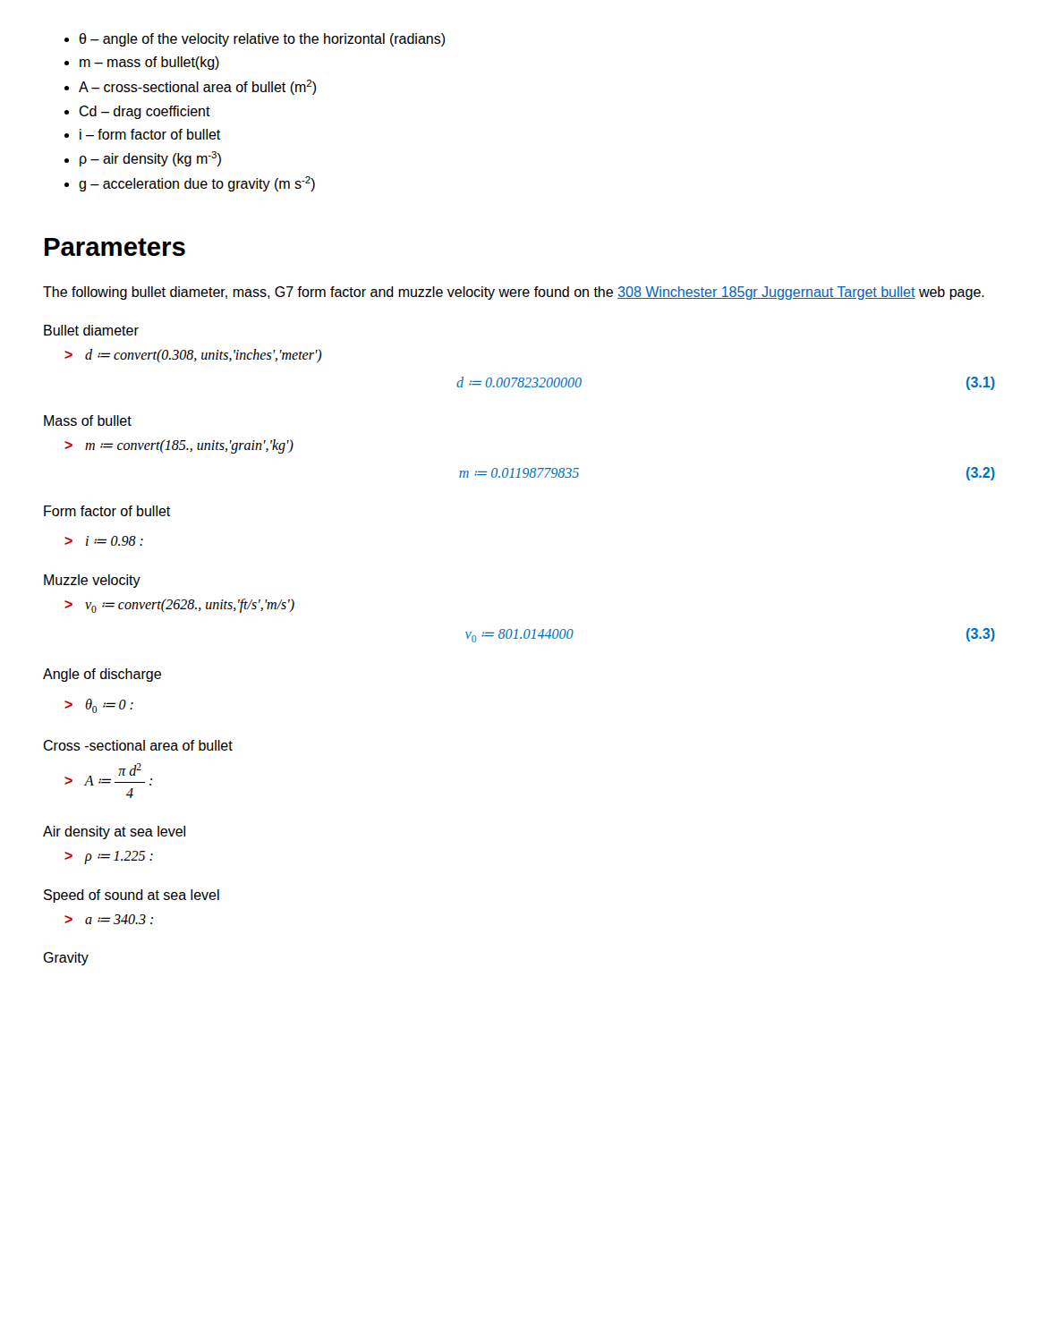θ – angle of the velocity relative to the horizontal (radians)
m – mass of bullet(kg)
A – cross-sectional area of bullet (m2)
Cd – drag coefficient
i – form factor of bullet
ρ – air density (kg m-3)
g – acceleration due to gravity (m s-2)
Parameters
The following bullet diameter, mass, G7 form factor and muzzle velocity were found on the 308 Winchester 185gr Juggernaut Target bullet web page.
Bullet diameter
> d ≔ convert(0.308, units,'inches','meter')
d ≔ 0.007823200000(3.1)
Mass of bullet
> m ≔ convert(185., units,'grain','kg')
m ≔ 0.01198779835(3.2)
Form factor of bullet
> i ≔ 0.98 :
Muzzle velocity
> v0 ≔ convert(2628., units,'ft/s','m/s')
v0 ≔ 801.0144000(3.3)
Angle of discharge
> θ0 ≔ 0 :
Cross -sectional area of bullet
> A ≔ π d24 :
Air density at sea level
> ρ ≔ 1.225 :
Speed of sound at sea level
> a ≔ 340.3 :
Gravity